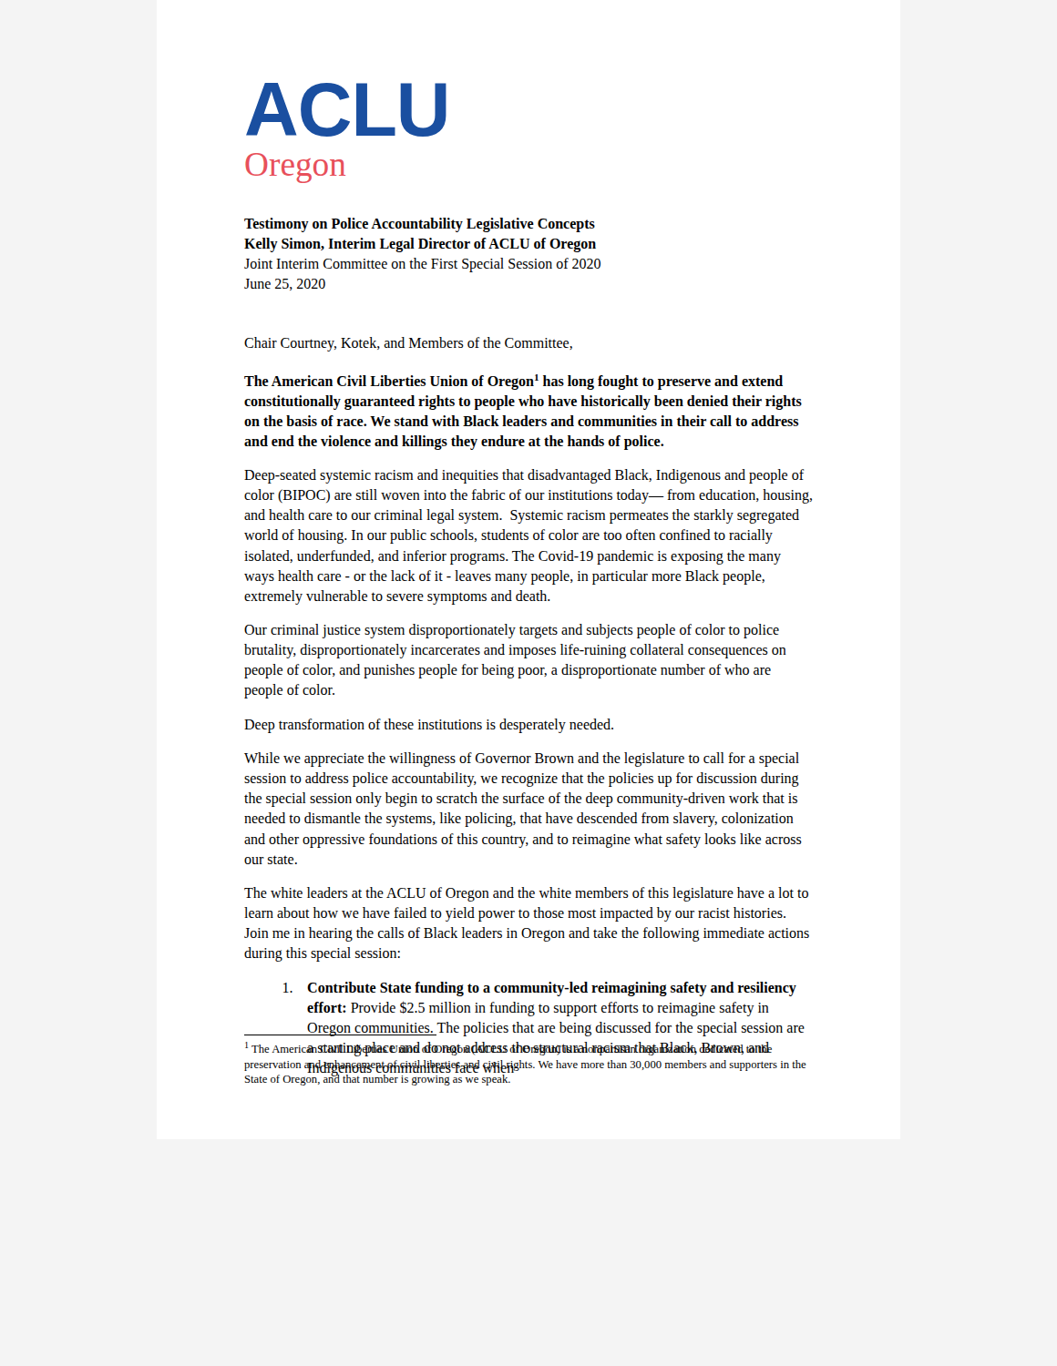ACLU
Oregon
Testimony on Police Accountability Legislative Concepts
Kelly Simon, Interim Legal Director of ACLU of Oregon
Joint Interim Committee on the First Special Session of 2020
June 25, 2020
Chair Courtney, Kotek, and Members of the Committee,
The American Civil Liberties Union of Oregon1 has long fought to preserve and extend constitutionally guaranteed rights to people who have historically been denied their rights on the basis of race. We stand with Black leaders and communities in their call to address and end the violence and killings they endure at the hands of police.
Deep-seated systemic racism and inequities that disadvantaged Black, Indigenous and people of color (BIPOC) are still woven into the fabric of our institutions today— from education, housing, and health care to our criminal legal system. Systemic racism permeates the starkly segregated world of housing. In our public schools, students of color are too often confined to racially isolated, underfunded, and inferior programs. The Covid-19 pandemic is exposing the many ways health care - or the lack of it - leaves many people, in particular more Black people, extremely vulnerable to severe symptoms and death.
Our criminal justice system disproportionately targets and subjects people of color to police brutality, disproportionately incarcerates and imposes life-ruining collateral consequences on people of color, and punishes people for being poor, a disproportionate number of who are people of color.
Deep transformation of these institutions is desperately needed.
While we appreciate the willingness of Governor Brown and the legislature to call for a special session to address police accountability, we recognize that the policies up for discussion during the special session only begin to scratch the surface of the deep community-driven work that is needed to dismantle the systems, like policing, that have descended from slavery, colonization and other oppressive foundations of this country, and to reimagine what safety looks like across our state.
The white leaders at the ACLU of Oregon and the white members of this legislature have a lot to learn about how we have failed to yield power to those most impacted by our racist histories. Join me in hearing the calls of Black leaders in Oregon and take the following immediate actions during this special session:
Contribute State funding to a community-led reimagining safety and resiliency effort: Provide $2.5 million in funding to support efforts to reimagine safety in Oregon communities. The policies that are being discussed for the special session are a starting place and do not address the structural racism that Black, Brown, and Indigenous communities face when
1 The American Civil Liberties Union of Oregon (ACLU of Oregon) is a nonpartisan organization dedicated to the preservation and enhancement of civil liberties and civil rights. We have more than 30,000 members and supporters in the State of Oregon, and that number is growing as we speak.